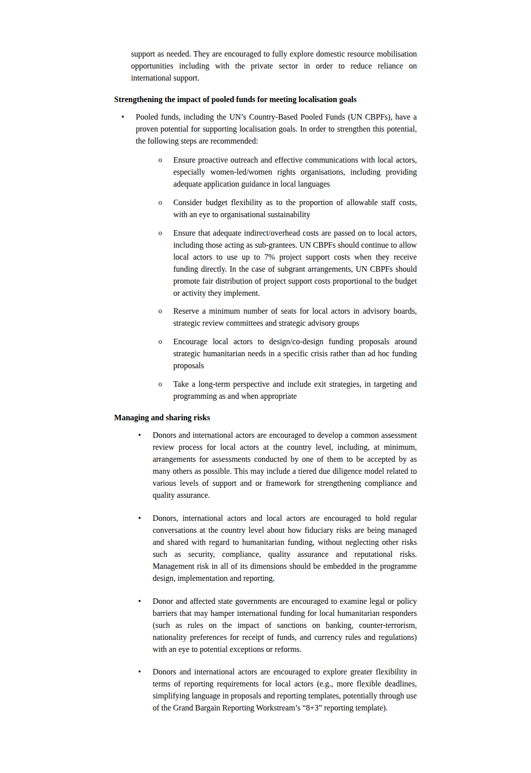support as needed. They are encouraged to fully explore domestic resource mobilisation opportunities including with the private sector in order to reduce reliance on international support.
Strengthening the impact of pooled funds for meeting localisation goals
Pooled funds, including the UN’s Country-Based Pooled Funds (UN CBPFs), have a proven potential for supporting localisation goals. In order to strengthen this potential, the following steps are recommended:
Ensure proactive outreach and effective communications with local actors, especially women-led/women rights organisations, including providing adequate application guidance in local languages
Consider budget flexibility as to the proportion of allowable staff costs, with an eye to organisational sustainability
Ensure that adequate indirect/overhead costs are passed on to local actors, including those acting as sub-grantees. UN CBPFs should continue to allow local actors to use up to 7% project support costs when they receive funding directly. In the case of subgrant arrangements, UN CBPFs should promote fair distribution of project support costs proportional to the budget or activity they implement.
Reserve a minimum number of seats for local actors in advisory boards, strategic review committees and strategic advisory groups
Encourage local actors to design/co-design funding proposals around strategic humanitarian needs in a specific crisis rather than ad hoc funding proposals
Take a long-term perspective and include exit strategies, in targeting and programming as and when appropriate
Managing and sharing risks
Donors and international actors are encouraged to develop a common assessment review process for local actors at the country level, including, at minimum, arrangements for assessments conducted by one of them to be accepted by as many others as possible. This may include a tiered due diligence model related to various levels of support and or framework for strengthening compliance and quality assurance.
Donors, international actors and local actors are encouraged to hold regular conversations at the country level about how fiduciary risks are being managed and shared with regard to humanitarian funding, without neglecting other risks such as security, compliance, quality assurance and reputational risks. Management risk in all of its dimensions should be embedded in the programme design, implementation and reporting.
Donor and affected state governments are encouraged to examine legal or policy barriers that may hamper international funding for local humanitarian responders (such as rules on the impact of sanctions on banking, counter-terrorism, nationality preferences for receipt of funds, and currency rules and regulations) with an eye to potential exceptions or reforms.
Donors and international actors are encouraged to explore greater flexibility in terms of reporting requirements for local actors (e.g., more flexible deadlines, simplifying language in proposals and reporting templates, potentially through use of the Grand Bargain Reporting Workstream’s “8+3” reporting template).